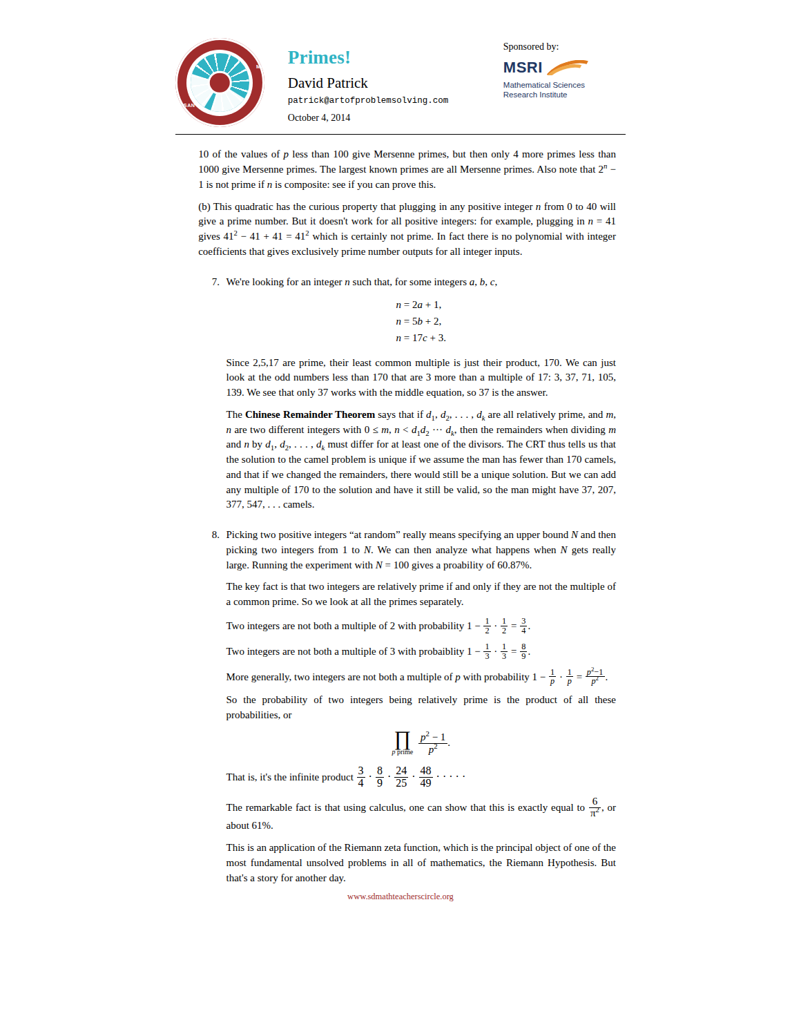SAN DIEGO MATH TEACHERS' CIRCLE
Primes!
David Patrick
patrick@artofproblemsolving.com
October 4, 2014
Sponsored by:
MSRI
Mathematical Sciences
Research Institute
10 of the values of p less than 100 give Mersenne primes, but then only 4 more primes less than 1000 give Mersenne primes. The largest known primes are all Mersenne primes. Also note that 2n − 1 is not prime if n is composite: see if you can prove this.
(b) This quadratic has the curious property that plugging in any positive integer n from 0 to 40 will give a prime number. But it doesn't work for all positive integers: for example, plugging in n = 41 gives 412 − 41 + 41 = 412 which is certainly not prime. In fact there is no polynomial with integer coefficients that gives exclusively prime number outputs for all integer inputs.
7.
We're looking for an integer n such that, for some integers a, b, c,
n = 2a + 1,
n = 5b + 2,
n = 17c + 3.
Since 2,5,17 are prime, their least common multiple is just their product, 170. We can just look at the odd numbers less than 170 that are 3 more than a multiple of 17: 3, 37, 71, 105, 139. We see that only 37 works with the middle equation, so 37 is the answer.
The Chinese Remainder Theorem says that if d1, d2, . . . , dk are all relatively prime, and m, n are two different integers with 0 ≤ m, n < d1d2 ··· dk, then the remainders when dividing m and n by d1, d2, . . . , dk must differ for at least one of the divisors. The CRT thus tells us that the solution to the camel problem is unique if we assume the man has fewer than 170 camels, and that if we changed the remainders, there would still be a unique solution. But we can add any multiple of 170 to the solution and have it still be valid, so the man might have 37, 207, 377, 547, . . . camels.
8.
Picking two positive integers “at random” really means specifying an upper bound N and then picking two integers from 1 to N. We can then analyze what happens when N gets really large. Running the experiment with N = 100 gives a proability of 60.87%.
The key fact is that two integers are relatively prime if and only if they are not the multiple of a common prime. So we look at all the primes separately.
Two integers are not both a multiple of 2 with probability 1 − 12 · 12 = 34.
Two integers are not both a multiple of 3 with probaiblity 1 − 13 · 13 = 89.
More generally, two integers are not both a multiple of p with probability 1 − 1 p · 1 p = p2−1 p2.
So the probability of two integers being relatively prime is the product of all these probabilities, or
∏p prime p2 − 1 p2.
That is, it's the infinite product 34 · 89 · 2425 · 4849 · · · · ·
The remarkable fact is that using calculus, one can show that this is exactly equal to 6 π2, or about 61%.
This is an application of the Riemann zeta function, which is the principal object of one of the most fundamental unsolved problems in all of mathematics, the Riemann Hypothesis. But that's a story for another day.
www.sdmathteacherscircle.org